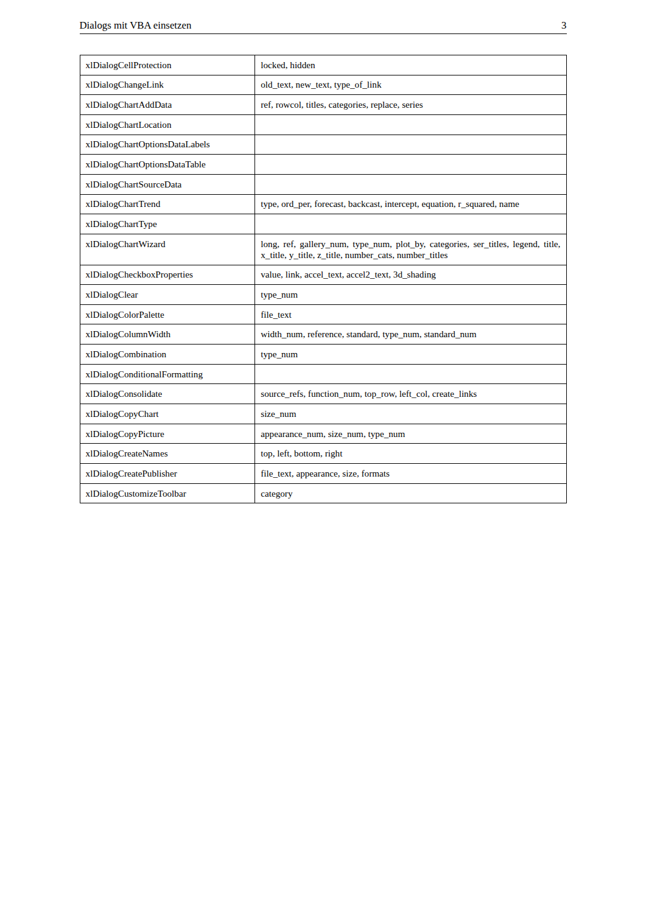Dialogs mit VBA einsetzen 3
| xlDialogCellProtection | locked, hidden |
| xlDialogChangeLink | old_text, new_text, type_of_link |
| xlDialogChartAddData | ref, rowcol, titles, categories, replace, series |
| xlDialogChartLocation | |
| xlDialogChartOptionsDataLabels | |
| xlDialogChartOptionsDataTable | |
| xlDialogChartSourceData | |
| xlDialogChartTrend | type, ord_per, forecast, backcast, intercept, equation, r_squared, name |
| xlDialogChartType | |
| xlDialogChartWizard | long, ref, gallery_num, type_num, plot_by, categories, ser_titles, legend, title, x_title, y_title, z_title, number_cats, number_titles |
| xlDialogCheckboxProperties | value, link, accel_text, accel2_text, 3d_shading |
| xlDialogClear | type_num |
| xlDialogColorPalette | file_text |
| xlDialogColumnWidth | width_num, reference, standard, type_num, standard_num |
| xlDialogCombination | type_num |
| xlDialogConditionalFormatting | |
| xlDialogConsolidate | source_refs, function_num, top_row, left_col, create_links |
| xlDialogCopyChart | size_num |
| xlDialogCopyPicture | appearance_num, size_num, type_num |
| xlDialogCreateNames | top, left, bottom, right |
| xlDialogCreatePublisher | file_text, appearance, size, formats |
| xlDialogCustomizeToolbar | category |